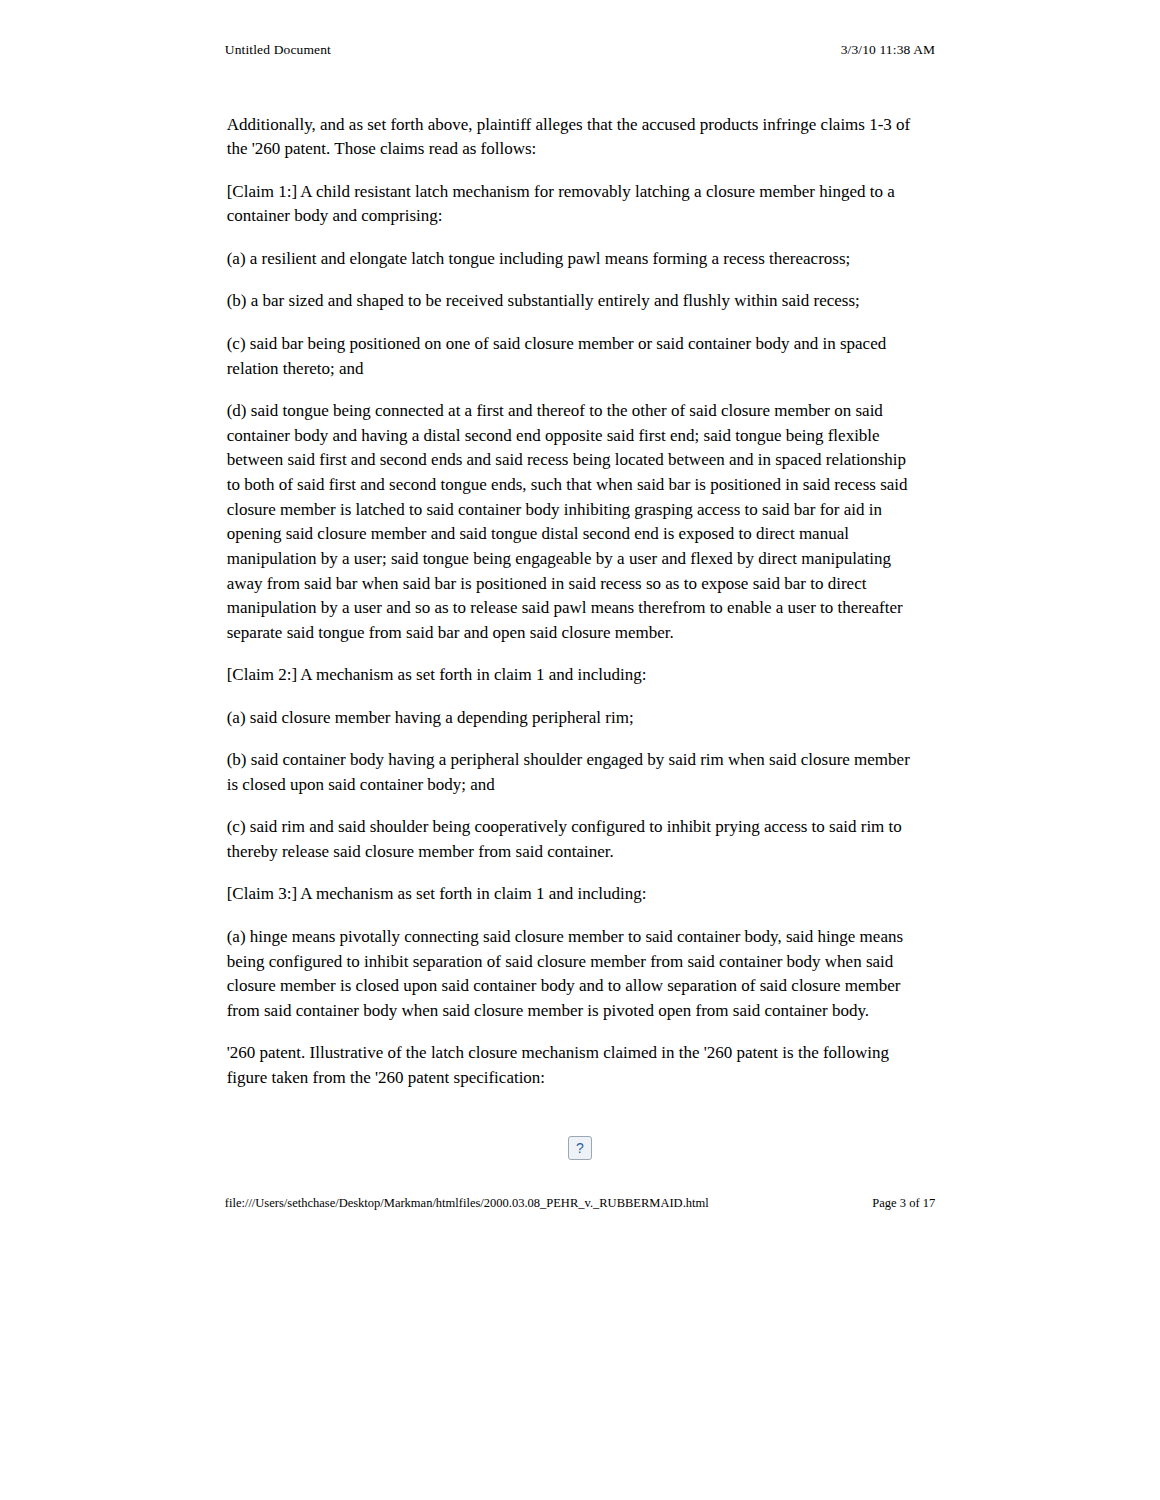Untitled Document
3/3/10 11:38 AM
Additionally, and as set forth above, plaintiff alleges that the accused products infringe claims 1-3 of the '260 patent. Those claims read as follows:
[Claim 1:] A child resistant latch mechanism for removably latching a closure member hinged to a container body and comprising:
(a) a resilient and elongate latch tongue including pawl means forming a recess thereacross;
(b) a bar sized and shaped to be received substantially entirely and flushly within said recess;
(c) said bar being positioned on one of said closure member or said container body and in spaced relation thereto; and
(d) said tongue being connected at a first and thereof to the other of said closure member on said container body and having a distal second end opposite said first end; said tongue being flexible between said first and second ends and said recess being located between and in spaced relationship to both of said first and second tongue ends, such that when said bar is positioned in said recess said closure member is latched to said container body inhibiting grasping access to said bar for aid in opening said closure member and said tongue distal second end is exposed to direct manual manipulation by a user; said tongue being engageable by a user and flexed by direct manipulating away from said bar when said bar is positioned in said recess so as to expose said bar to direct manipulation by a user and so as to release said pawl means therefrom to enable a user to thereafter separate said tongue from said bar and open said closure member.
[Claim 2:] A mechanism as set forth in claim 1 and including:
(a) said closure member having a depending peripheral rim;
(b) said container body having a peripheral shoulder engaged by said rim when said closure member is closed upon said container body; and
(c) said rim and said shoulder being cooperatively configured to inhibit prying access to said rim to thereby release said closure member from said container.
[Claim 3:] A mechanism as set forth in claim 1 and including:
(a) hinge means pivotally connecting said closure member to said container body, said hinge means being configured to inhibit separation of said closure member from said container body when said closure member is closed upon said container body and to allow separation of said closure member from said container body when said closure member is pivoted open from said container body.
'260 patent. Illustrative of the latch closure mechanism claimed in the '260 patent is the following figure taken from the '260 patent specification:
?
file:///Users/sethchase/Desktop/Markman/htmlfiles/2000.03.08_PEHR_v._RUBBERMAID.html
Page 3 of 17